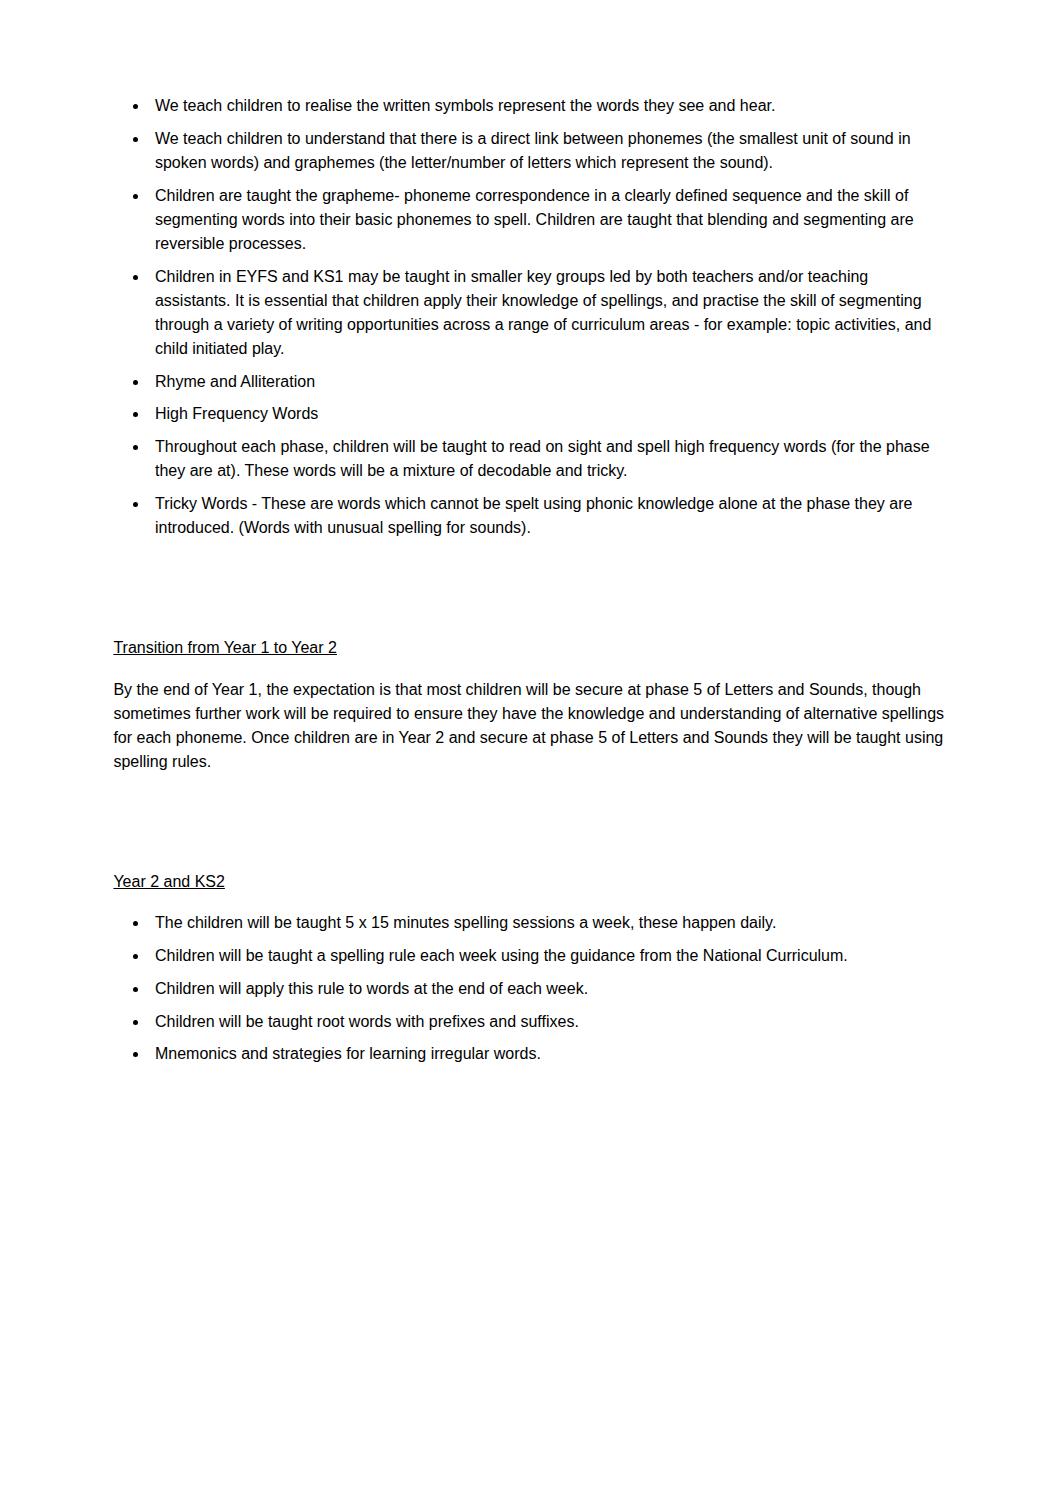We teach children to realise the written symbols represent the words they see and hear.
We teach children to understand that there is a direct link between phonemes (the smallest unit of sound in spoken words) and graphemes (the letter/number of letters which represent the sound).
Children are taught the grapheme- phoneme correspondence in a clearly defined sequence and the skill of segmenting words into their basic phonemes to spell. Children are taught that blending and segmenting are reversible processes.
Children in EYFS and KS1 may be taught in smaller key groups led by both teachers and/or teaching assistants. It is essential that children apply their knowledge of spellings, and practise the skill of segmenting through a variety of writing opportunities across a range of curriculum areas - for example: topic activities, and child initiated play.
Rhyme and Alliteration
High Frequency Words
Throughout each phase, children will be taught to read on sight and spell high frequency words (for the phase they are at). These words will be a mixture of decodable and tricky.
Tricky Words - These are words which cannot be spelt using phonic knowledge alone at the phase they are introduced. (Words with unusual spelling for sounds).
Transition from Year 1 to Year 2
By the end of Year 1, the expectation is that most children will be secure at phase 5 of Letters and Sounds, though sometimes further work will be required to ensure they have the knowledge and understanding of alternative spellings for each phoneme. Once children are in Year 2 and secure at phase 5 of Letters and Sounds they will be taught using spelling rules.
Year 2 and KS2
The children will be taught 5 x 15 minutes spelling sessions a week, these happen daily.
Children will be taught a spelling rule each week using the guidance from the National Curriculum.
Children will apply this rule to words at the end of each week.
Children will be taught root words with prefixes and suffixes.
Mnemonics and strategies for learning irregular words.